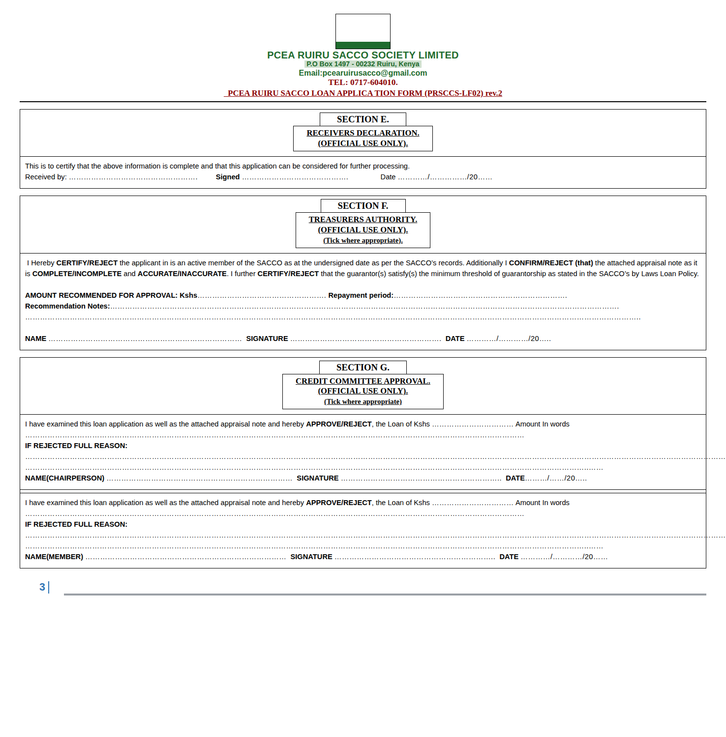PCEA RUIRU SACCO SOCIETY LIMITED
P.O Box 1497 - 00232 Ruiru, Kenya
Email:pcearuirusacco@gmail.com
TEL: 0717-604010.
PCEA RUIRU SACCO LOAN APPLICA TION FORM (PRSCCS-LF02) rev.2
SECTION E.
RECEIVERS DECLARATION.
(OFFICIAL USE ONLY).
This is to certify that the above information is complete and that this application can be considered for further processing.
Received by: ……………………………………………. Signed ……………………………………. Date …………/……………/20……
SECTION F.
TREASURERS AUTHORITY.
(OFFICIAL USE ONLY).
(Tick where appropriate).
I Hereby CERTIFY/REJECT the applicant in is an active member of the SACCO as at the undersigned date as per the SACCO’s records. Additionally I CONFIRM/REJECT (that) the attached appraisal note as it is COMPLETE/INCOMPLETE and ACCURATE/INACCURATE. I further CERTIFY/REJECT that the guarantor(s) satisfy(s) the minimum threshold of guarantorship as stated in the SACCO’s by Laws Loan Policy.
AMOUNT RECOMMENDED FOR APPROVAL: Kshs……………………………………………. Repayment period:…………………………………………………………….
Recommendation Notes:…………………………………………………………………………………………………………………………………………………………………………………….
…………………………………………………………………………………………………………………………………………………………………………………………………………………………..
NAME …………………………………………………………………… SIGNATURE ……………………………………………………. DATE …………/…………/20…..
SECTION G.
CREDIT COMMITTEE APPROVAL.
(OFFICIAL USE ONLY).
(Tick where appropriate)
I have examined this loan application as well as the attached appraisal note and hereby APPROVE/REJECT, the Loan of Kshs …………………………… Amount In words …………………………………………………………………………………………………………………………………………………………………………………
IF REJECTED FULL REASON:
…………………………………………………………………………………………………………………………………………………………………………………………………………………………………………………………
………………………………………………………………………………………………………………………………………………………………………………………………………..……
NAME(CHAIRPERSON) ………………………………………………………………… SIGNATURE ……………………………………………………….. DATE………/……/20…..
I have examined this loan application as well as the attached appraisal note and hereby APPROVE/REJECT, the Loan of Kshs …………………………… Amount In words …………………………………………………………………………………………………………………………………………………………………………………
IF REJECTED FULL REASON:
…………………………………………………………………………………………………………………………………………………………………………………………………………………………………………………………
………………………………………………………………………………………………………………………………………………………………………………………………………..……
NAME(MEMBER) ……………………………………………………………………… SIGNATURE ……………………………………………………….. DATE …………/…………/20……
3